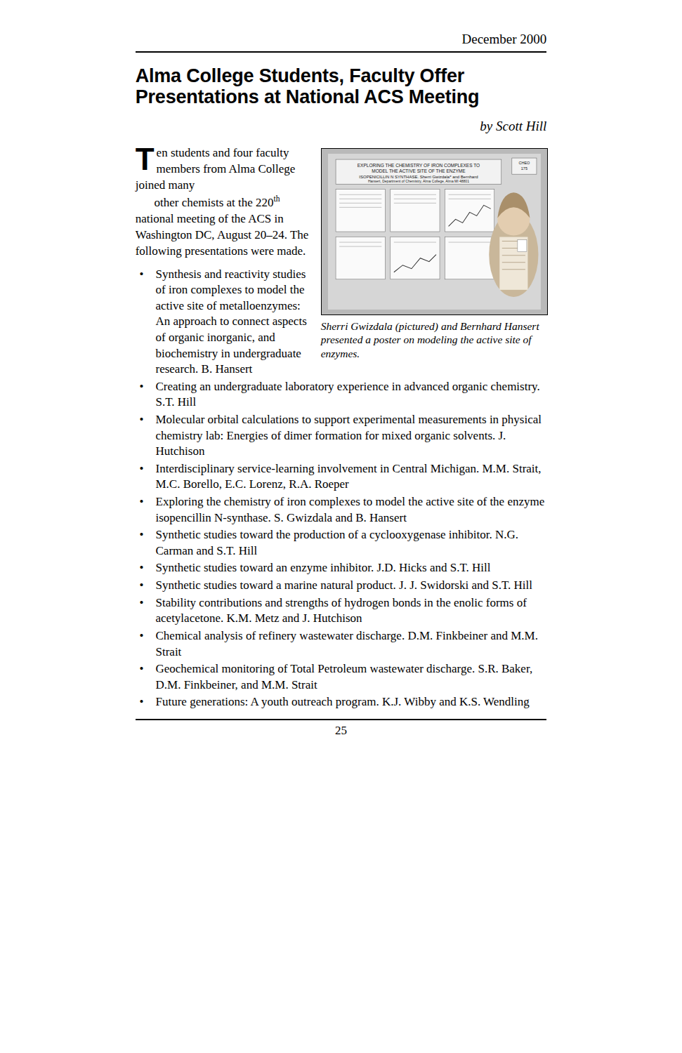December 2000
Alma College Students, Faculty Offer
Presentations at National ACS Meeting
by Scott Hill
Sherri Gwizdala (pictured) and Bernhard Hansert presented a poster on modeling the active site of enzymes.
Ten students and four faculty members from Alma College joined many
other chemists at the 220th national meeting of the ACS in Washington DC, August 20–24. The following presentations were made.
Synthesis and reactivity studies of iron complexes to model the active site of metalloenzymes: An approach to connect aspects of organic inorganic, and biochemistry in undergraduate research. B. Hansert
Creating an undergraduate laboratory experience in advanced organic chemistry. S.T. Hill
Molecular orbital calculations to support experimental measurements in physical chemistry lab: Energies of dimer formation for mixed organic solvents. J. Hutchison
Interdisciplinary service-learning involvement in Central Michigan. M.M. Strait, M.C. Borello, E.C. Lorenz, R.A. Roeper
Exploring the chemistry of iron complexes to model the active site of the enzyme isopencillin N-synthase. S. Gwizdala and B. Hansert
Synthetic studies toward the production of a cyclooxygenase inhibitor. N.G. Carman and S.T. Hill
Synthetic studies toward an enzyme inhibitor. J.D. Hicks and S.T. Hill
Synthetic studies toward a marine natural product. J. J. Swidorski and S.T. Hill
Stability contributions and strengths of hydrogen bonds in the enolic forms of acetylacetone. K.M. Metz and J. Hutchison
Chemical analysis of refinery wastewater discharge. D.M. Finkbeiner and M.M. Strait
Geochemical monitoring of Total Petroleum wastewater discharge. S.R. Baker, D.M. Finkbeiner, and M.M. Strait
Future generations: A youth outreach program. K.J. Wibby and K.S. Wendling
25